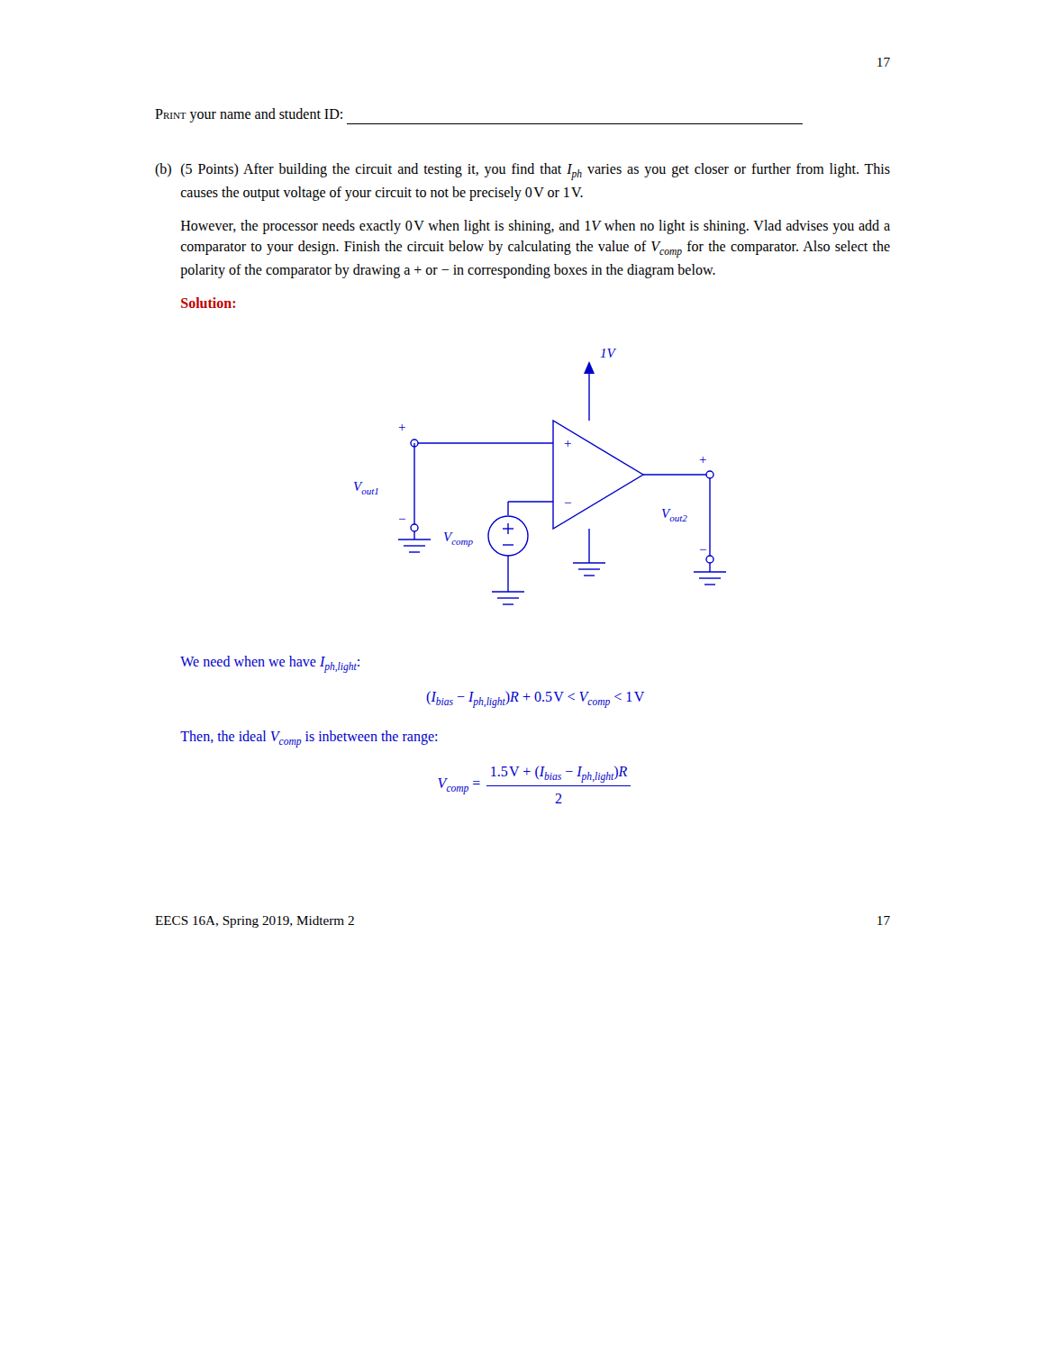17
Print your name and student ID:
(b)
(5 Points) After building the circuit and testing it, you find that Iph varies as you get closer or further from light. This causes the output voltage of your circuit to not be precisely 0 V or 1 V.
However, the processor needs exactly 0 V when light is shining, and 1V when no light is shining. Vlad advises you add a comparator to your design. Finish the circuit below by calculating the value of Vcomp for the comparator. Also select the polarity of the comparator by drawing a + or − in corresponding boxes in the diagram below.
Solution:
1V + − + Vout1 − Vcomp + Vout2 −
We need when we have Iph,light:
(Ibias − Iph,light)R + 0.5 V < Vcomp < 1 V
Then, the ideal Vcomp is inbetween the range:
Vcomp = 1.5 V + (Ibias − Iph,light)R 2
EECS 16A, Spring 2019, Midterm 2 17